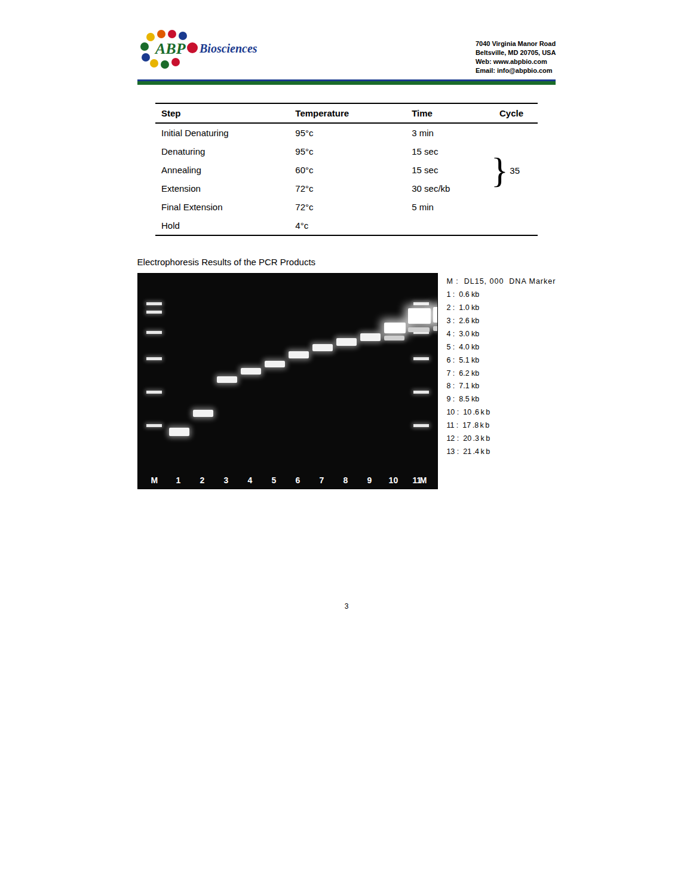ABP Biosciences
7040 Virginia Manor Road
Beltsville, MD 20705, USA
Web: www.abpbio.com
Email: info@abpbio.com
| Step | Temperature | Time | Cycle |
| --- | --- | --- | --- |
| Initial Denaturing | 95°c | 3 min | |
| Denaturing | 95°c | 15 sec | } 35 |
| Annealing | 60°c | 15 sec |
| Extension | 72°c | 30 sec/kb |
| Final Extension | 72°c | 5 min | |
| Hold | 4°c | | |
Electrophoresis Results of the PCR Products
M
1
2
3
4
5
6
7
8
9
10
11
12
13
M
M : DL15, 000 DNA Marker
1 : 0.6 kb
2 : 1.0 kb
3 : 2.6 kb
4 : 3.0 kb
5 : 4.0 kb
6 : 5.1 kb
7 : 6.2 kb
8 : 7.1 kb
9 : 8.5 kb
10 : 10 .6 k b
11 : 17 .8 k b
12 : 20 .3 k b
13 : 21 .4 k b
3